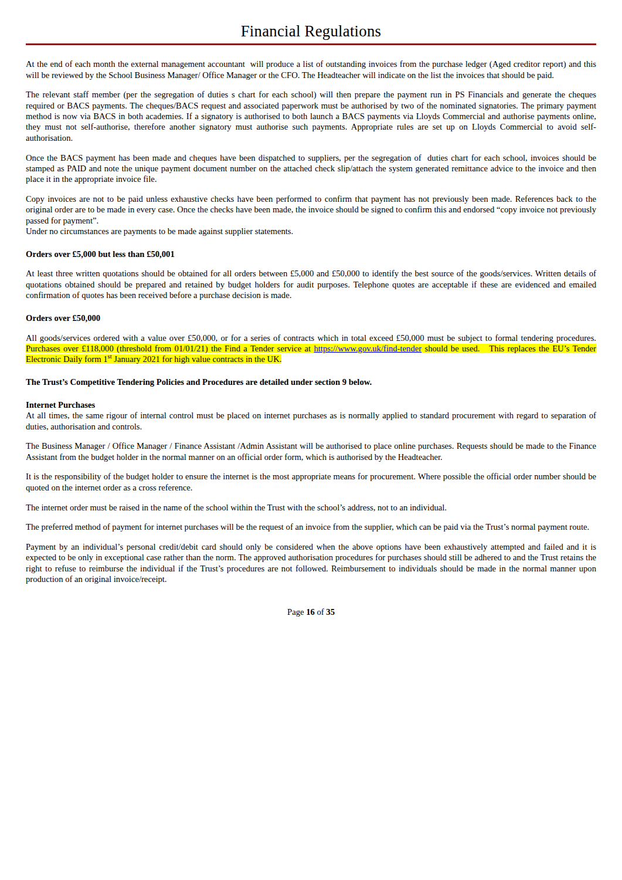Financial Regulations
At the end of each month the external management accountant will produce a list of outstanding invoices from the purchase ledger (Aged creditor report) and this will be reviewed by the School Business Manager/ Office Manager or the CFO. The Headteacher will indicate on the list the invoices that should be paid.
The relevant staff member (per the segregation of duties s chart for each school) will then prepare the payment run in PS Financials and generate the cheques required or BACS payments. The cheques/BACS request and associated paperwork must be authorised by two of the nominated signatories. The primary payment method is now via BACS in both academies. If a signatory is authorised to both launch a BACS payments via Lloyds Commercial and authorise payments online, they must not self-authorise, therefore another signatory must authorise such payments. Appropriate rules are set up on Lloyds Commercial to avoid self-authorisation.
Once the BACS payment has been made and cheques have been dispatched to suppliers, per the segregation of duties chart for each school, invoices should be stamped as PAID and note the unique payment document number on the attached check slip/attach the system generated remittance advice to the invoice and then place it in the appropriate invoice file.
Copy invoices are not to be paid unless exhaustive checks have been performed to confirm that payment has not previously been made. References back to the original order are to be made in every case. Once the checks have been made, the invoice should be signed to confirm this and endorsed “copy invoice not previously passed for payment”.
Under no circumstances are payments to be made against supplier statements.
Orders over £5,000 but less than £50,001
At least three written quotations should be obtained for all orders between £5,000 and £50,000 to identify the best source of the goods/services. Written details of quotations obtained should be prepared and retained by budget holders for audit purposes. Telephone quotes are acceptable if these are evidenced and emailed confirmation of quotes has been received before a purchase decision is made.
Orders over £50,000
All goods/services ordered with a value over £50,000, or for a series of contracts which in total exceed £50,000 must be subject to formal tendering procedures. Purchases over £118,000 (threshold from 01/01/21) the Find a Tender service at https://www.gov.uk/find-tender should be used. This replaces the EU’s Tender Electronic Daily form 1st January 2021 for high value contracts in the UK.
The Trust’s Competitive Tendering Policies and Procedures are detailed under section 9 below.
Internet Purchases
At all times, the same rigour of internal control must be placed on internet purchases as is normally applied to standard procurement with regard to separation of duties, authorisation and controls.
The Business Manager / Office Manager / Finance Assistant /Admin Assistant will be authorised to place online purchases. Requests should be made to the Finance Assistant from the budget holder in the normal manner on an official order form, which is authorised by the Headteacher.
It is the responsibility of the budget holder to ensure the internet is the most appropriate means for procurement. Where possible the official order number should be quoted on the internet order as a cross reference.
The internet order must be raised in the name of the school within the Trust with the school’s address, not to an individual.
The preferred method of payment for internet purchases will be the request of an invoice from the supplier, which can be paid via the Trust’s normal payment route.
Payment by an individual’s personal credit/debit card should only be considered when the above options have been exhaustively attempted and failed and it is expected to be only in exceptional case rather than the norm. The approved authorisation procedures for purchases should still be adhered to and the Trust retains the right to refuse to reimburse the individual if the Trust’s procedures are not followed. Reimbursement to individuals should be made in the normal manner upon production of an original invoice/receipt.
Page 16 of 35